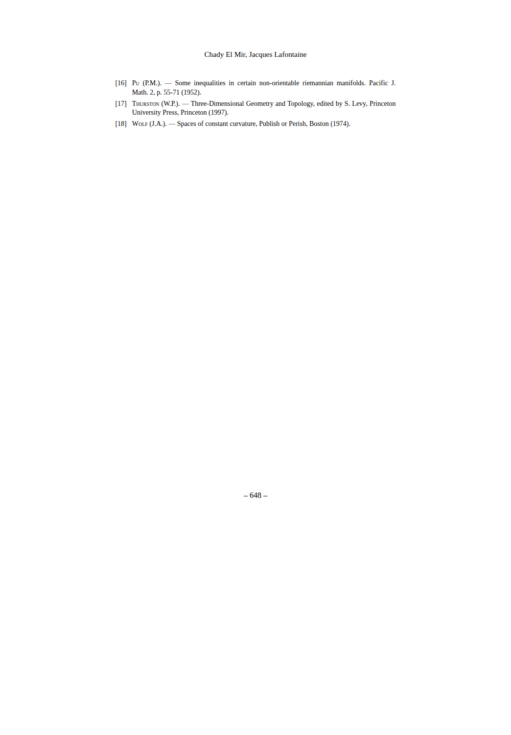Chady El Mir, Jacques Lafontaine
[16]
Pu (P.M.). — Some inequalities in certain non-orientable riemannian manifolds. Pacific J. Math. 2, p. 55-71 (1952).
[17]
Thurston (W.P.). — Three-Dimensional Geometry and Topology, edited by S. Levy, Princeton University Press, Princeton (1997).
[18]
Wolf (J.A.). — Spaces of constant curvature, Publish or Perish, Boston (1974).
– 648 –